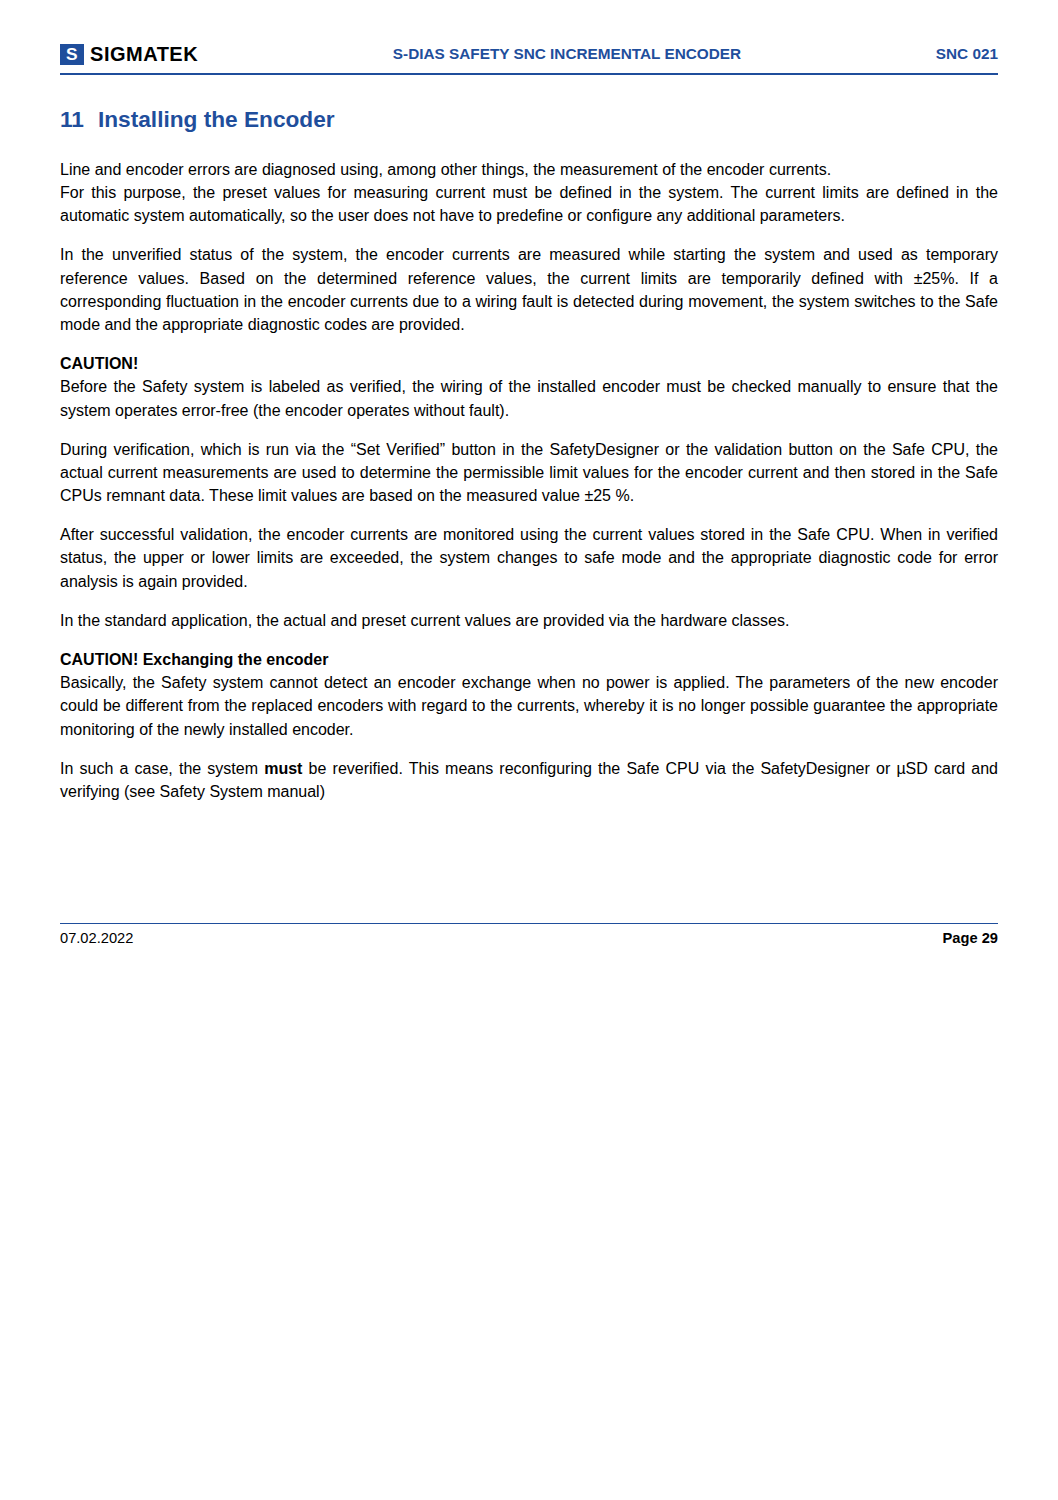SSIGMATEK
S-DIAS SAFETY SNC INCREMENTAL ENCODER
SNC 021
11 Installing the Encoder
Line and encoder errors are diagnosed using, among other things, the measurement of the encoder currents.
For this purpose, the preset values for measuring current must be defined in the system. The current limits are defined in the automatic system automatically, so the user does not have to predefine or configure any additional parameters.
In the unverified status of the system, the encoder currents are measured while starting the system and used as temporary reference values. Based on the determined reference values, the current limits are temporarily defined with ±25%. If a corresponding fluctuation in the encoder currents due to a wiring fault is detected during movement, the system switches to the Safe mode and the appropriate diagnostic codes are provided.
CAUTION!
Before the Safety system is labeled as verified, the wiring of the installed encoder must be checked manually to ensure that the system operates error-free (the encoder operates without fault).
During verification, which is run via the “Set Verified” button in the SafetyDesigner or the validation button on the Safe CPU, the actual current measurements are used to determine the permissible limit values for the encoder current and then stored in the Safe CPUs remnant data. These limit values are based on the measured value ±25 %.
After successful validation, the encoder currents are monitored using the current values stored in the Safe CPU. When in verified status, the upper or lower limits are exceeded, the system changes to safe mode and the appropriate diagnostic code for error analysis is again provided.
In the standard application, the actual and preset current values are provided via the hardware classes.
CAUTION! Exchanging the encoder
Basically, the Safety system cannot detect an encoder exchange when no power is applied. The parameters of the new encoder could be different from the replaced encoders with regard to the currents, whereby it is no longer possible guarantee the appropriate monitoring of the newly installed encoder.
In such a case, the system must be reverified. This means reconfiguring the Safe CPU via the SafetyDesigner or µSD card and verifying (see Safety System manual)
07.02.2022
Page 29